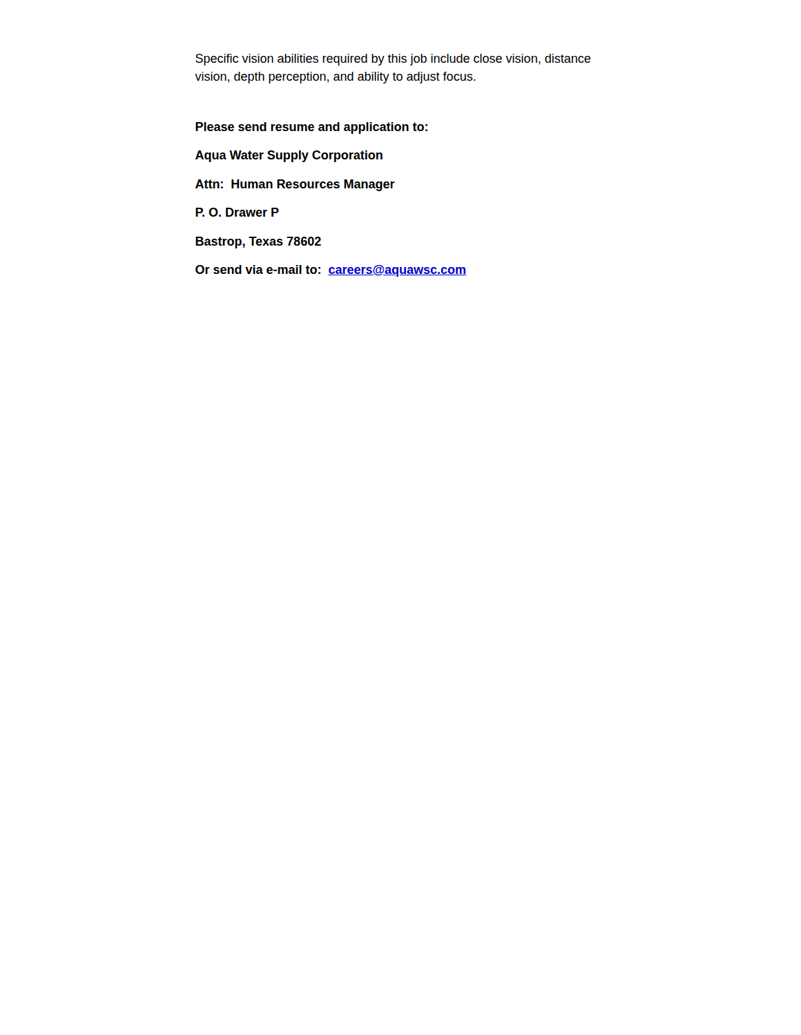Specific vision abilities required by this job include close vision, distance vision, depth perception, and ability to adjust focus.
Please send resume and application to:
Aqua Water Supply Corporation
Attn: Human Resources Manager
P. O. Drawer P
Bastrop, Texas 78602
Or send via e-mail to: careers@aquawsc.com